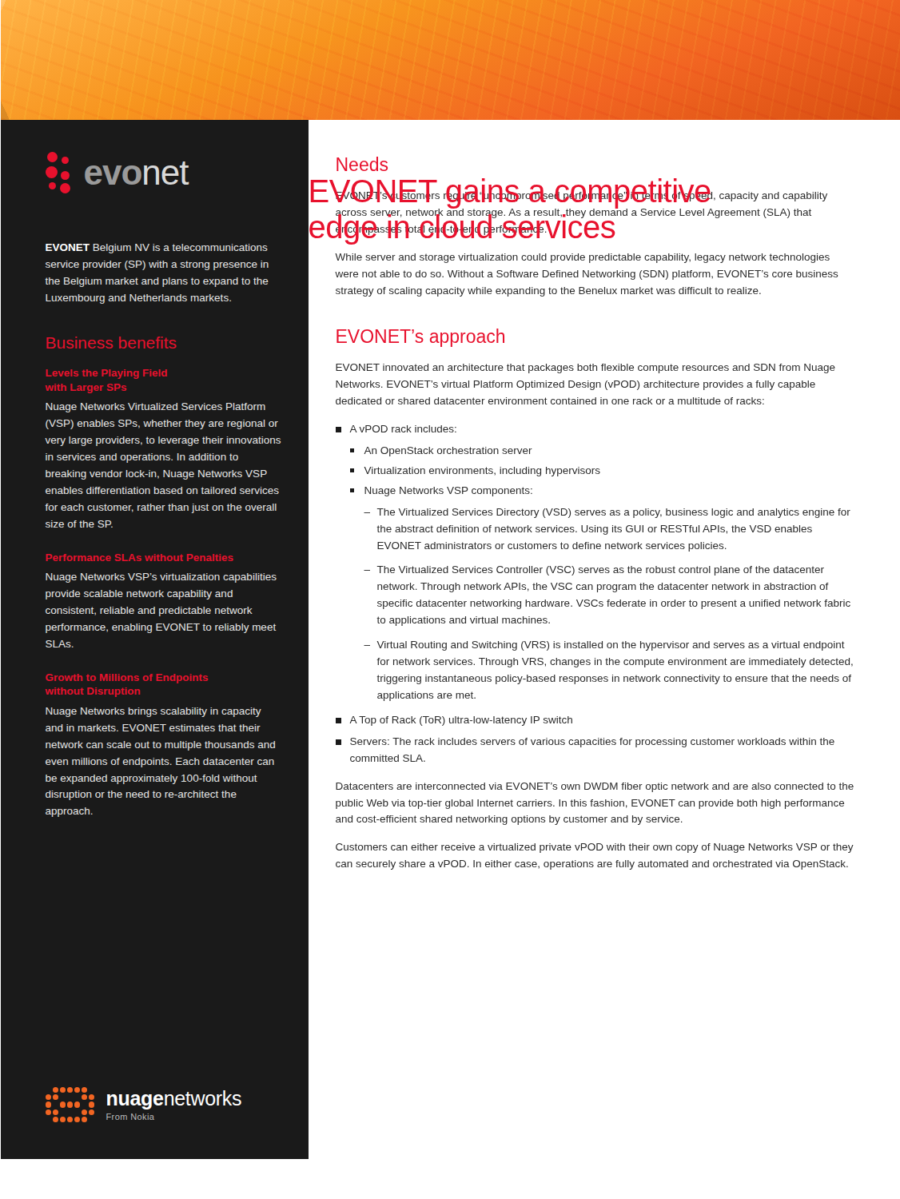EVONET gains a competitive
edge in cloud services
evo net
EVONET Belgium NV is a telecommunications service provider (SP) with a strong presence in the Belgium market and plans to expand to the Luxembourg and Netherlands markets.
Business benefits
Levels the Playing Field
with Larger SPs
Nuage Networks Virtualized Services Platform (VSP) enables SPs, whether they are regional or very large providers, to leverage their innovations in services and operations. In addition to breaking vendor lock-in, Nuage Networks VSP enables differentiation based on tailored services for each customer, rather than just on the overall size of the SP.
Performance SLAs without Penalties
Nuage Networks VSP’s virtualization capabilities provide scalable network capability and consistent, reliable and predictable network performance, enabling EVONET to reliably meet SLAs.
Growth to Millions of Endpoints
without Disruption
Nuage Networks brings scalability in capacity and in markets. EVONET estimates that their network can scale out to multiple thousands and even millions of endpoints. Each datacenter can be expanded approximately 100-fold without disruption or the need to re-architect the approach.
nuagenetworks
From Nokia
Needs
EVONET’s customers require “uncompromised performance” in terms of speed, capacity and capability across server, network and storage. As a result, they demand a Service Level Agreement (SLA) that encompasses total end-to-end performance.
While server and storage virtualization could provide predictable capability, legacy network technologies were not able to do so. Without a Software Defined Networking (SDN) platform, EVONET’s core business strategy of scaling capacity while expanding to the Benelux market was difficult to realize.
EVONET’s approach
EVONET innovated an architecture that packages both flexible compute resources and SDN from Nuage Networks. EVONET’s virtual Platform Optimized Design (vPOD) architecture provides a fully capable dedicated or shared datacenter environment contained in one rack or a multitude of racks:
A vPOD rack includes:
An OpenStack orchestration server
Virtualization environments, including hypervisors
Nuage Networks VSP components:
The Virtualized Services Directory (VSD) serves as a policy, business logic and analytics engine for the abstract definition of network services. Using its GUI or RESTful APIs, the VSD enables EVONET administrators or customers to define network services policies.
The Virtualized Services Controller (VSC) serves as the robust control plane of the datacenter network. Through network APIs, the VSC can program the datacenter network in abstraction of specific datacenter networking hardware. VSCs federate in order to present a unified network fabric to applications and virtual machines.
Virtual Routing and Switching (VRS) is installed on the hypervisor and serves as a virtual endpoint for network services. Through VRS, changes in the compute environment are immediately detected, triggering instantaneous policy-based responses in network connectivity to ensure that the needs of applications are met.
A Top of Rack (ToR) ultra-low-latency IP switch
Servers: The rack includes servers of various capacities for processing customer workloads within the committed SLA.
Datacenters are interconnected via EVONET’s own DWDM fiber optic network and are also connected to the public Web via top-tier global Internet carriers. In this fashion, EVONET can provide both high performance and cost-efficient shared networking options by customer and by service.
Customers can either receive a virtualized private vPOD with their own copy of Nuage Networks VSP or they can securely share a vPOD. In either case, operations are fully automated and orchestrated via OpenStack.